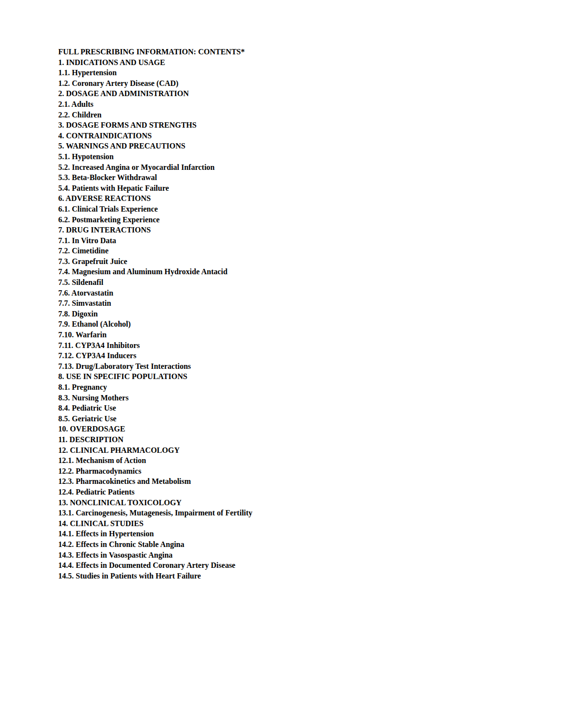FULL PRESCRIBING INFORMATION: CONTENTS*
1. INDICATIONS AND USAGE
1.1. Hypertension
1.2. Coronary Artery Disease (CAD)
2. DOSAGE AND ADMINISTRATION
2.1. Adults
2.2. Children
3. DOSAGE FORMS AND STRENGTHS
4. CONTRAINDICATIONS
5. WARNINGS AND PRECAUTIONS
5.1. Hypotension
5.2. Increased Angina or Myocardial Infarction
5.3. Beta-Blocker Withdrawal
5.4. Patients with Hepatic Failure
6. ADVERSE REACTIONS
6.1. Clinical Trials Experience
6.2. Postmarketing Experience
7. DRUG INTERACTIONS
7.1. In Vitro Data
7.2. Cimetidine
7.3. Grapefruit Juice
7.4. Magnesium and Aluminum Hydroxide Antacid
7.5. Sildenafil
7.6. Atorvastatin
7.7. Simvastatin
7.8. Digoxin
7.9. Ethanol (Alcohol)
7.10. Warfarin
7.11. CYP3A4 Inhibitors
7.12. CYP3A4 Inducers
7.13. Drug/Laboratory Test Interactions
8. USE IN SPECIFIC POPULATIONS
8.1. Pregnancy
8.3. Nursing Mothers
8.4. Pediatric Use
8.5. Geriatric Use
10. OVERDOSAGE
11. DESCRIPTION
12. CLINICAL PHARMACOLOGY
12.1. Mechanism of Action
12.2. Pharmacodynamics
12.3. Pharmacokinetics and Metabolism
12.4. Pediatric Patients
13. NONCLINICAL TOXICOLOGY
13.1. Carcinogenesis, Mutagenesis, Impairment of Fertility
14. CLINICAL STUDIES
14.1. Effects in Hypertension
14.2. Effects in Chronic Stable Angina
14.3. Effects in Vasospastic Angina
14.4. Effects in Documented Coronary Artery Disease
14.5. Studies in Patients with Heart Failure